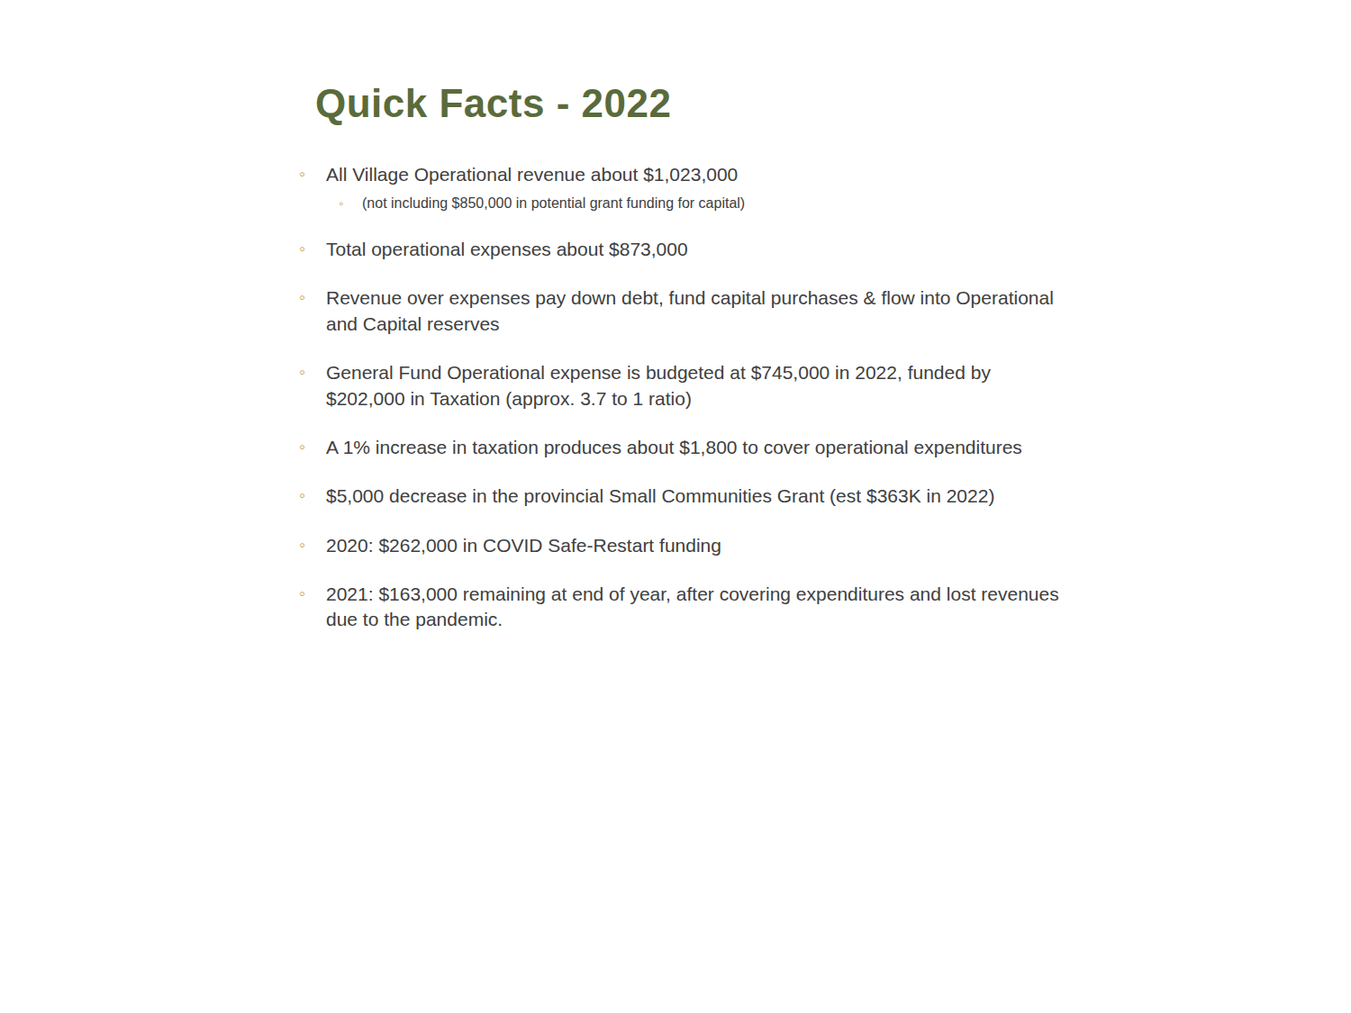Quick Facts - 2022
All Village Operational revenue about $1,023,000
(not including $850,000 in potential grant funding for capital)
Total operational expenses about $873,000
Revenue over expenses pay down debt, fund capital purchases & flow into Operational and Capital reserves
General Fund Operational expense is budgeted at $745,000 in 2022, funded by $202,000 in Taxation (approx. 3.7 to 1 ratio)
A 1% increase in taxation produces about $1,800 to cover operational expenditures
$5,000 decrease in the provincial Small Communities Grant (est $363K in 2022)
2020: $262,000 in COVID Safe-Restart funding
2021: $163,000 remaining at end of year, after covering expenditures and lost revenues due to the pandemic.